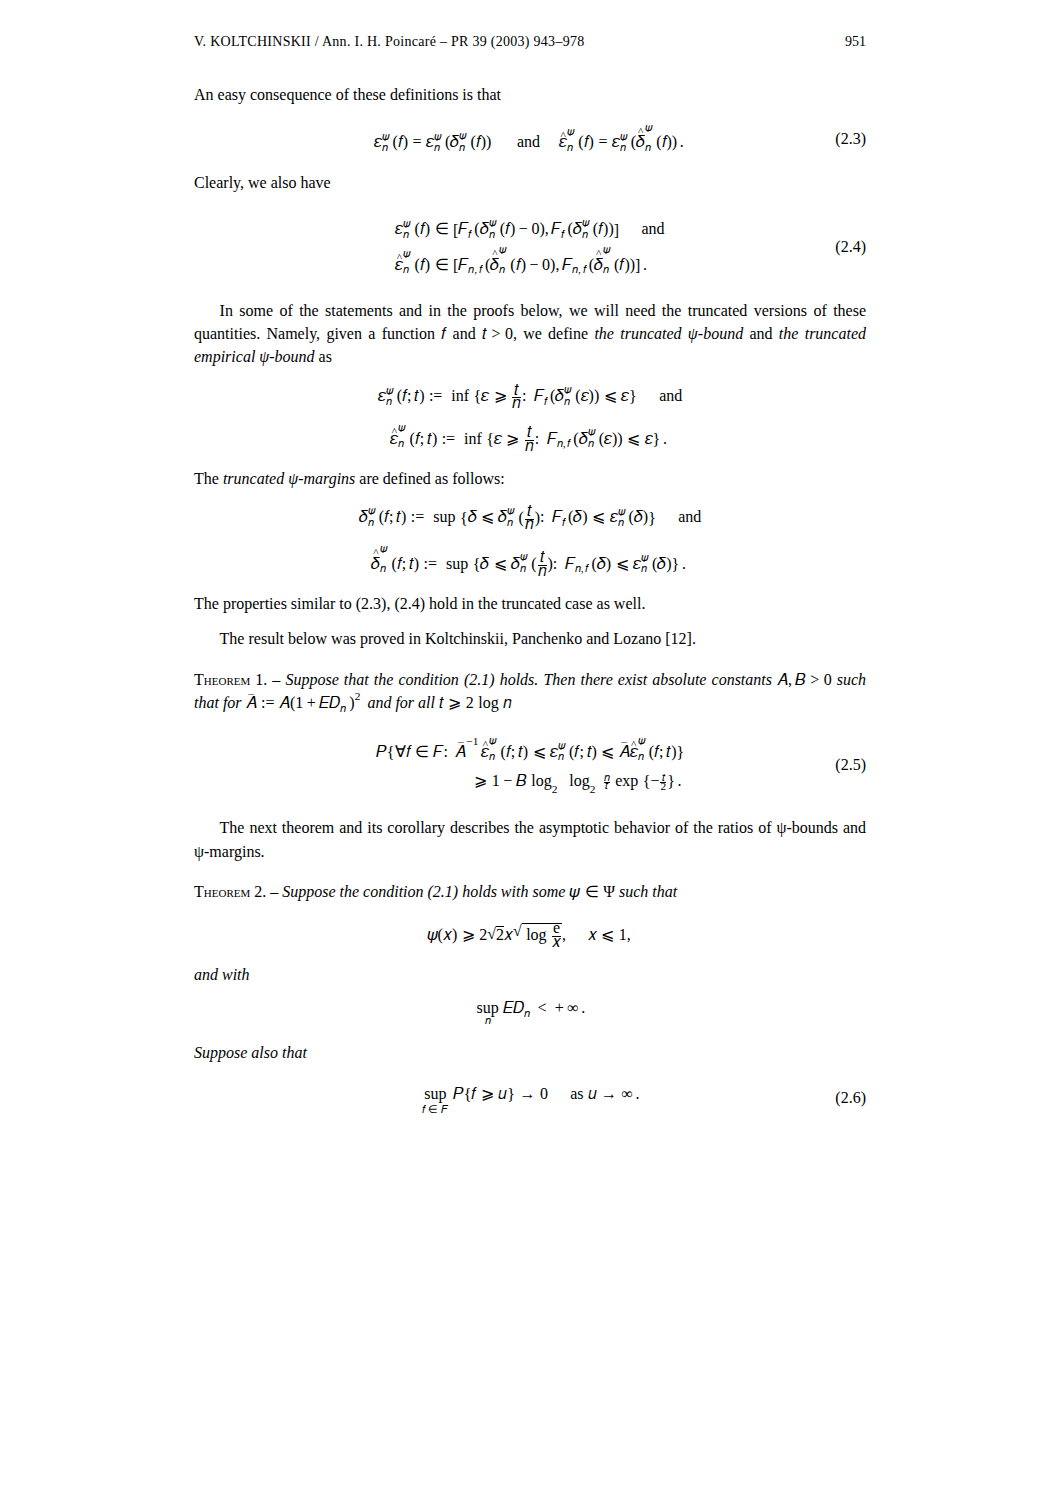V. KOLTCHINSKII / Ann. I. H. Poincaré – PR 39 (2003) 943–978 951
An easy consequence of these definitions is that
εnψ (f) = εnψ ( δnψ (f) ) and ε^nψ (f) = εnψ ( δ^nψ (f) ) . (2.3)
Clearly, we also have
εnψ (f) ∈ [ Ff ( δnψ (f) −0 ) , Ff ( δnψ (f) ) ] and
ε^nψ (f) ∈ [ Fn,f ( δ^nψ (f) −0 ) , Fn,f ( δ^nψ (f) ) ] .
(2.4)
In some of the statements and in the proofs below, we will need the truncated versions of these quantities. Namely, given a function f and t>0, we define the truncated ψ-bound and the truncated empirical ψ-bound as
εnψ (f;t) := inf { ε⩾tn : Ff ( δnψ (ε) ) ⩽ε } and
ε^nψ (f;t) := inf { ε⩾tn : Fn,f ( δnψ (ε) ) ⩽ε } .
The truncated ψ-margins are defined as follows:
δnψ (f;t) := sup { δ⩽ δnψ (tn) : Ff (δ) ⩽ εnψ (δ) } and
δ^nψ (f;t) := sup { δ⩽ δnψ (tn) : Fn,f (δ) ⩽ εnψ (δ) } .
The properties similar to (2.3), (2.4) hold in the truncated case as well.
The result below was proved in Koltchinskii, Panchenko and Lozano [12].
Theorem 1. – Suppose that the condition (2.1) holds. Then there exist absolute constants A,B>0 such that for A¯:=A(1+EDn)2 and for all t⩾2logn
P { ∀f∈F : A¯−1 ε^nψ (f;t) ⩽ εnψ (f;t) ⩽ A¯ ε^nψ (f;t) }
⩾1− B log2 log2 nt exp { −t2 } .
(2.5)
The next theorem and its corollary describes the asymptotic behavior of the ratios of ψ-bounds and ψ-margins.
Theorem 2. – Suppose the condition (2.1) holds with some ψ∈Ψ such that
ψ(x) ⩾ 22x logex , x⩽1 ,
and with
supn E Dn <+∞ .
Suppose also that
supf∈F P {f⩾u} →0 as u→∞ . (2.6)